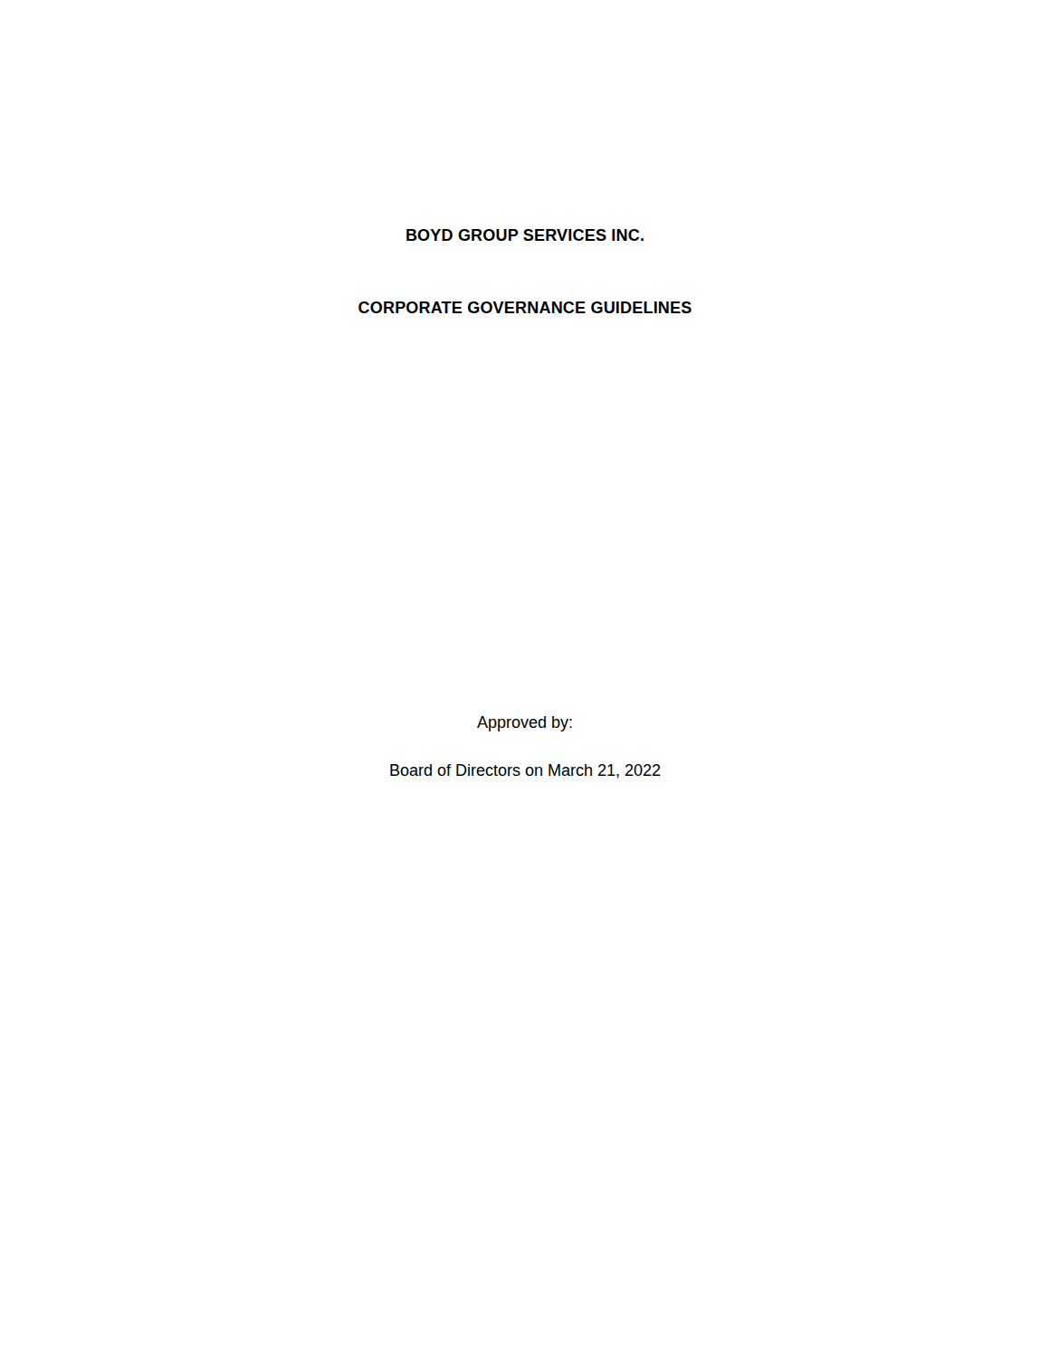BOYD GROUP SERVICES INC.
CORPORATE GOVERNANCE GUIDELINES
Approved by:
Board of Directors on March 21, 2022